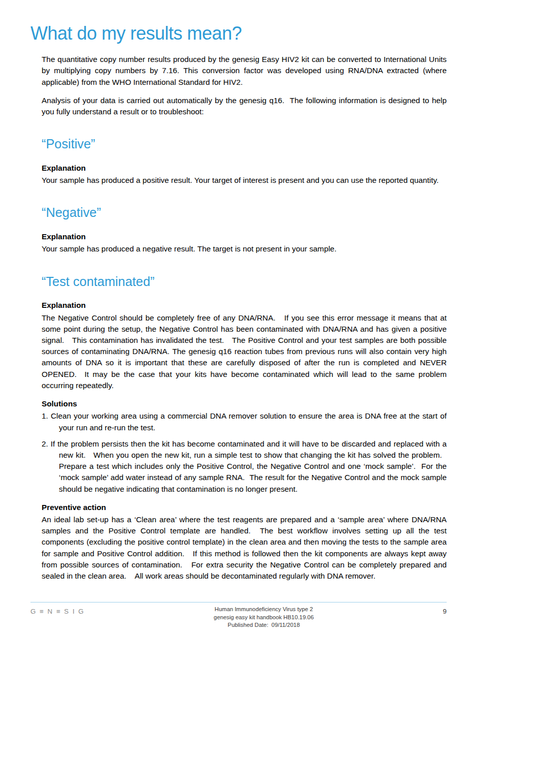What do my results mean?
The quantitative copy number results produced by the genesig Easy HIV2 kit can be converted to International Units by multiplying copy numbers by 7.16. This conversion factor was developed using RNA/DNA extracted (where applicable) from the WHO International Standard for HIV2.
Analysis of your data is carried out automatically by the genesig q16. The following information is designed to help you fully understand a result or to troubleshoot:
“Positive”
Explanation
Your sample has produced a positive result. Your target of interest is present and you can use the reported quantity.
“Negative”
Explanation
Your sample has produced a negative result. The target is not present in your sample.
“Test contaminated”
Explanation
The Negative Control should be completely free of any DNA/RNA. If you see this error message it means that at some point during the setup, the Negative Control has been contaminated with DNA/RNA and has given a positive signal. This contamination has invalidated the test. The Positive Control and your test samples are both possible sources of contaminating DNA/RNA. The genesig q16 reaction tubes from previous runs will also contain very high amounts of DNA so it is important that these are carefully disposed of after the run is completed and NEVER OPENED. It may be the case that your kits have become contaminated which will lead to the same problem occurring repeatedly.
Solutions
1. Clean your working area using a commercial DNA remover solution to ensure the area is DNA free at the start of your run and re-run the test.
2. If the problem persists then the kit has become contaminated and it will have to be discarded and replaced with a new kit. When you open the new kit, run a simple test to show that changing the kit has solved the problem. Prepare a test which includes only the Positive Control, the Negative Control and one ‘mock sample’. For the ‘mock sample’ add water instead of any sample RNA. The result for the Negative Control and the mock sample should be negative indicating that contamination is no longer present.
Preventive action
An ideal lab set-up has a ‘Clean area’ where the test reagents are prepared and a ‘sample area’ where DNA/RNA samples and the Positive Control template are handled. The best workflow involves setting up all the test components (excluding the positive control template) in the clean area and then moving the tests to the sample area for sample and Positive Control addition. If this method is followed then the kit components are always kept away from possible sources of contamination. For extra security the Negative Control can be completely prepared and sealed in the clean area. All work areas should be decontaminated regularly with DNA remover.
G ≡ N ≡ S I G
Human Immunodeficiency Virus type 2
genesig easy kit handbook HB10.19.06
Published Date: 09/11/2018
9